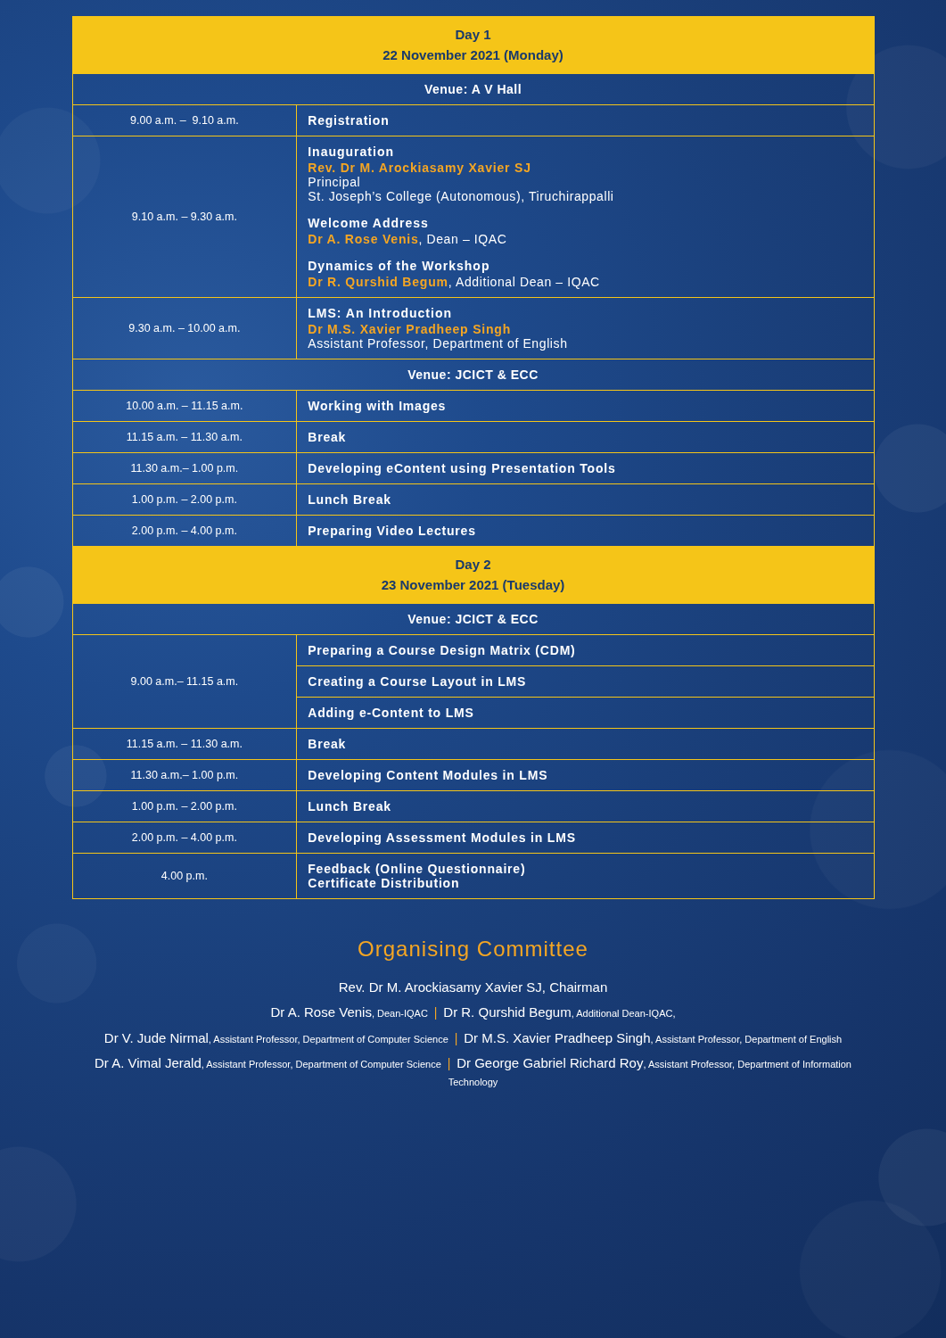| Day 1 22 November 2021 (Monday) |
| Venue: A V Hall |
| 9.00 a.m. – 9.10 a.m. | Registration |
| 9.10 a.m. – 9.30 a.m. | Inauguration Rev. Dr M. Arockiasamy Xavier SJ Principal St. Joseph’s College (Autonomous), Tiruchirappalli Welcome Address Dr A. Rose Venis , Dean – IQAC Dynamics of the Workshop Dr R. Qurshid Begum , Additional Dean – IQAC |
| 9.30 a.m. – 10.00 a.m. | LMS: An Introduction Dr M.S. Xavier Pradheep Singh Assistant Professor, Department of English |
| Venue: JCICT & ECC |
| 10.00 a.m. – 11.15 a.m. | Working with Images |
| 11.15 a.m. – 11.30 a.m. | Break |
| 11.30 a.m.– 1.00 p.m. | Developing eContent using Presentation Tools |
| 1.00 p.m. – 2.00 p.m. | Lunch Break |
| 2.00 p.m. – 4.00 p.m. | Preparing Video Lectures |
| Day 2 23 November 2021 (Tuesday) |
| Venue: JCICT & ECC |
| 9.00 a.m.– 11.15 a.m. | Preparing a Course Design Matrix (CDM) |
| Creating a Course Layout in LMS |
| Adding e-Content to LMS |
| 11.15 a.m. – 11.30 a.m. | Break |
| 11.30 a.m.– 1.00 p.m. | Developing Content Modules in LMS |
| 1.00 p.m. – 2.00 p.m. | Lunch Break |
| 2.00 p.m. – 4.00 p.m. | Developing Assessment Modules in LMS |
| 4.00 p.m. | Feedback (Online Questionnaire) Certificate Distribution |
Organising Committee
Rev. Dr M. Arockiasamy Xavier SJ, Chairman
Dr A. Rose Venis, Dean-IQAC | Dr R. Qurshid Begum, Additional Dean-IQAC,
Dr V. Jude Nirmal, Assistant Professor, Department of Computer Science | Dr M.S. Xavier Pradheep Singh, Assistant Professor, Department of English
Dr A. Vimal Jerald, Assistant Professor, Department of Computer Science | Dr George Gabriel Richard Roy, Assistant Professor, Department of Information Technology